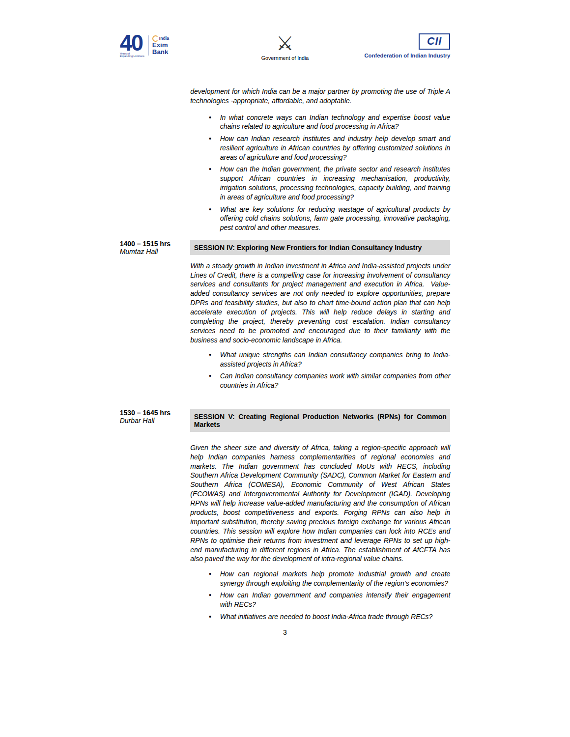40Years of
Expanding Horizons
India
Exim
Bank
⚔
Government of India
CII
Confederation of Indian Industry
| | development for which India can be a major partner by promoting the use of Triple A technologies -appropriate, affordable, and adoptable. In what concrete ways can Indian technology and expertise boost value chains related to agriculture and food processing in Africa? How can Indian research institutes and industry help develop smart and resilient agriculture in African countries by offering customized solutions in areas of agriculture and food processing? How can the Indian government, the private sector and research institutes support African countries in increasing mechanisation, productivity, irrigation solutions, processing technologies, capacity building, and training in areas of agriculture and food processing? What are key solutions for reducing wastage of agricultural products by offering cold chains solutions, farm gate processing, innovative packaging, pest control and other measures. |
| 1400 – 1515 hrs Mumtaz Hall | SESSION IV: Exploring New Frontiers for Indian Consultancy Industry |
| | With a steady growth in Indian investment in Africa and India-assisted projects under Lines of Credit, there is a compelling case for increasing involvement of consultancy services and consultants for project management and execution in Africa. Value-added consultancy services are not only needed to explore opportunities, prepare DPRs and feasibility studies, but also to chart time-bound action plan that can help accelerate execution of projects. This will help reduce delays in starting and completing the project, thereby preventing cost escalation. Indian consultancy services need to be promoted and encouraged due to their familiarity with the business and socio-economic landscape in Africa. What unique strengths can Indian consultancy companies bring to India-assisted projects in Africa? Can Indian consultancy companies work with similar companies from other countries in Africa? |
| 1530 – 1645 hrs Durbar Hall | SESSION V: Creating Regional Production Networks (RPNs) for Common Markets |
| | Given the sheer size and diversity of Africa, taking a region-specific approach will help Indian companies harness complementarities of regional economies and markets. The Indian government has concluded MoUs with RECS, including Southern Africa Development Community (SADC), Common Market for Eastern and Southern Africa (COMESA), Economic Community of West African States (ECOWAS) and Intergovernmental Authority for Development (IGAD). Developing RPNs will help increase value-added manufacturing and the consumption of African products, boost competitiveness and exports. Forging RPNs can also help in important substitution, thereby saving precious foreign exchange for various African countries. This session will explore how Indian companies can lock into RCEs and RPNs to optimise their returns from investment and leverage RPNs to set up high-end manufacturing in different regions in Africa. The establishment of AfCFTA has also paved the way for the development of intra-regional value chains. How can regional markets help promote industrial growth and create synergy through exploiting the complementarity of the region’s economies? How can Indian government and companies intensify their engagement with RECs? What initiatives are needed to boost India-Africa trade through RECs? |
3